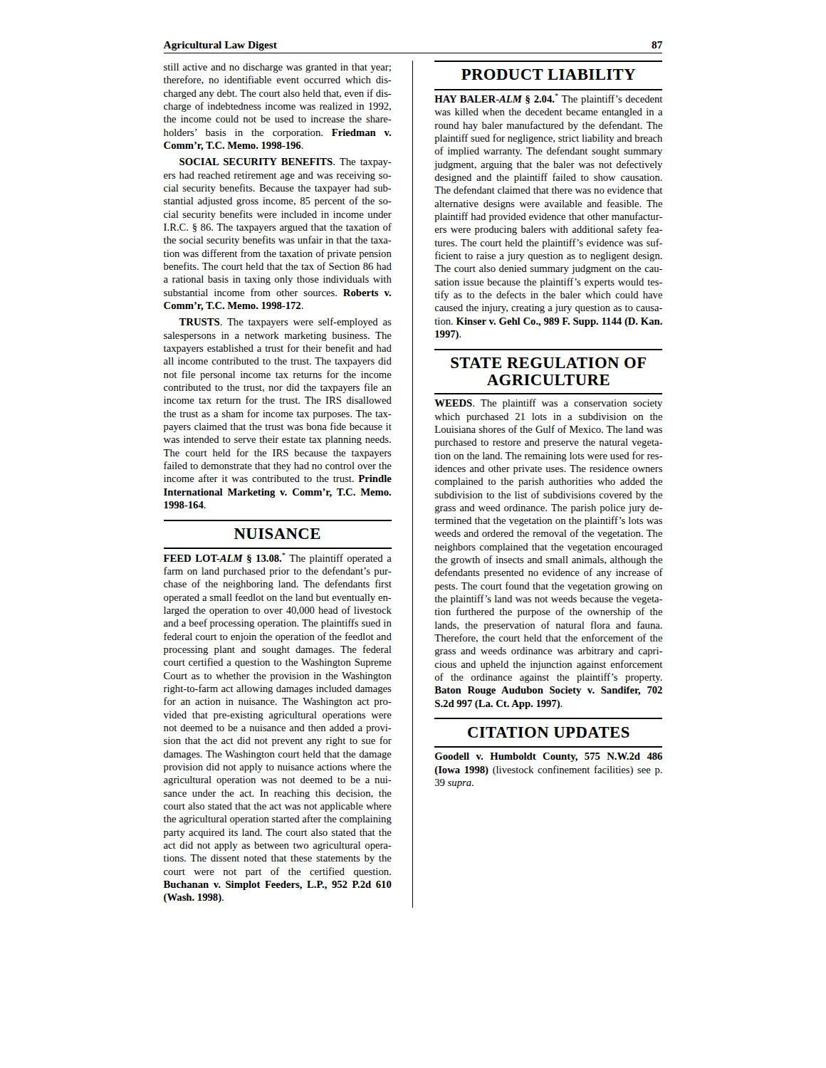Agricultural Law Digest 87
still active and no discharge was granted in that year; therefore, no identifiable event occurred which discharged any debt. The court also held that, even if discharge of indebtedness income was realized in 1992, the income could not be used to increase the shareholders’ basis in the corporation. Friedman v. Comm’r, T.C. Memo. 1998-196.
SOCIAL SECURITY BENEFITS. The taxpayers had reached retirement age and was receiving social security benefits. Because the taxpayer had substantial adjusted gross income, 85 percent of the social security benefits were included in income under I.R.C. § 86. The taxpayers argued that the taxation of the social security benefits was unfair in that the taxation was different from the taxation of private pension benefits. The court held that the tax of Section 86 had a rational basis in taxing only those individuals with substantial income from other sources. Roberts v. Comm’r, T.C. Memo. 1998-172.
TRUSTS. The taxpayers were self-employed as salespersons in a network marketing business. The taxpayers established a trust for their benefit and had all income contributed to the trust. The taxpayers did not file personal income tax returns for the income contributed to the trust, nor did the taxpayers file an income tax return for the trust. The IRS disallowed the trust as a sham for income tax purposes. The taxpayers claimed that the trust was bona fide because it was intended to serve their estate tax planning needs. The court held for the IRS because the taxpayers failed to demonstrate that they had no control over the income after it was contributed to the trust. Prindle International Marketing v. Comm’r, T.C. Memo. 1998-164.
NUISANCE
FEED LOT-ALM § 13.08.* The plaintiff operated a farm on land purchased prior to the defendant’s purchase of the neighboring land. The defendants first operated a small feedlot on the land but eventually enlarged the operation to over 40,000 head of livestock and a beef processing operation. The plaintiffs sued in federal court to enjoin the operation of the feedlot and processing plant and sought damages. The federal court certified a question to the Washington Supreme Court as to whether the provision in the Washington right-to-farm act allowing damages included damages for an action in nuisance. The Washington act provided that pre-existing agricultural operations were not deemed to be a nuisance and then added a provision that the act did not prevent any right to sue for damages. The Washington court held that the damage provision did not apply to nuisance actions where the agricultural operation was not deemed to be a nuisance under the act. In reaching this decision, the court also stated that the act was not applicable where the agricultural operation started after the complaining party acquired its land. The court also stated that the act did not apply as between two agricultural operations. The dissent noted that these statements by the court were not part of the certified question. Buchanan v. Simplot Feeders, L.P., 952 P.2d 610 (Wash. 1998).
PRODUCT LIABILITY
HAY BALER-ALM § 2.04.* The plaintiff’s decedent was killed when the decedent became entangled in a round hay baler manufactured by the defendant. The plaintiff sued for negligence, strict liability and breach of implied warranty. The defendant sought summary judgment, arguing that the baler was not defectively designed and the plaintiff failed to show causation. The defendant claimed that there was no evidence that alternative designs were available and feasible. The plaintiff had provided evidence that other manufacturers were producing balers with additional safety features. The court held the plaintiff’s evidence was sufficient to raise a jury question as to negligent design. The court also denied summary judgment on the causation issue because the plaintiff’s experts would testify as to the defects in the baler which could have caused the injury, creating a jury question as to causation. Kinser v. Gehl Co., 989 F. Supp. 1144 (D. Kan. 1997).
STATE REGULATION OF
AGRICULTURE
WEEDS. The plaintiff was a conservation society which purchased 21 lots in a subdivision on the Louisiana shores of the Gulf of Mexico. The land was purchased to restore and preserve the natural vegetation on the land. The remaining lots were used for residences and other private uses. The residence owners complained to the parish authorities who added the subdivision to the list of subdivisions covered by the grass and weed ordinance. The parish police jury determined that the vegetation on the plaintiff’s lots was weeds and ordered the removal of the vegetation. The neighbors complained that the vegetation encouraged the growth of insects and small animals, although the defendants presented no evidence of any increase of pests. The court found that the vegetation growing on the plaintiff’s land was not weeds because the vegetation furthered the purpose of the ownership of the lands, the preservation of natural flora and fauna. Therefore, the court held that the enforcement of the grass and weeds ordinance was arbitrary and capricious and upheld the injunction against enforcement of the ordinance against the plaintiff’s property. Baton Rouge Audubon Society v. Sandifer, 702 S.2d 997 (La. Ct. App. 1997).
CITATION UPDATES
Goodell v. Humboldt County, 575 N.W.2d 486 (Iowa 1998) (livestock confinement facilities) see p. 39 supra.